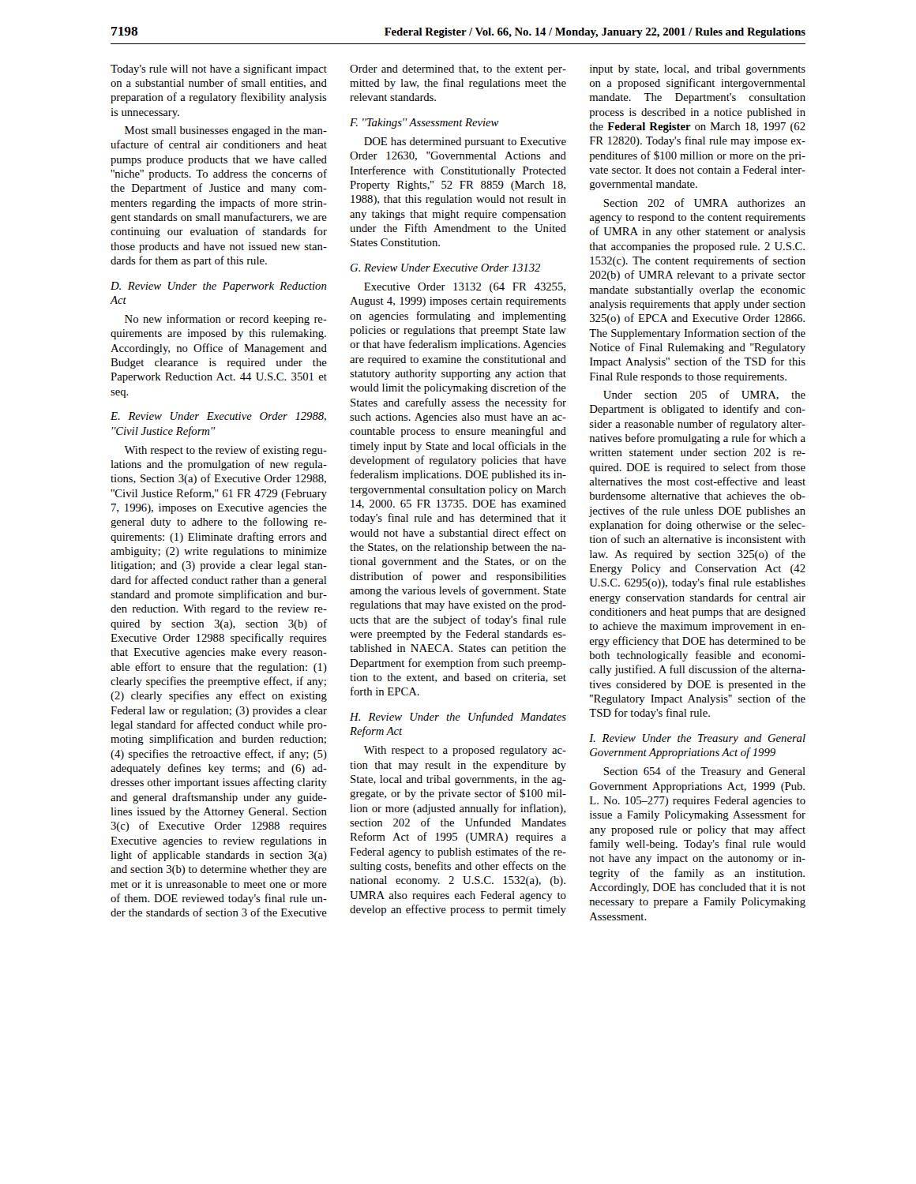7198 Federal Register / Vol. 66, No. 14 / Monday, January 22, 2001 / Rules and Regulations
Today's rule will not have a significant impact on a substantial number of small entities, and preparation of a regulatory flexibility analysis is unnecessary.
Most small businesses engaged in the manufacture of central air conditioners and heat pumps produce products that we have called ''niche'' products. To address the concerns of the Department of Justice and many commenters regarding the impacts of more stringent standards on small manufacturers, we are continuing our evaluation of standards for those products and have not issued new standards for them as part of this rule.
D. Review Under the Paperwork Reduction Act
No new information or record keeping requirements are imposed by this rulemaking. Accordingly, no Office of Management and Budget clearance is required under the Paperwork Reduction Act. 44 U.S.C. 3501 et seq.
E. Review Under Executive Order 12988, ''Civil Justice Reform''
With respect to the review of existing regulations and the promulgation of new regulations, Section 3(a) of Executive Order 12988, ''Civil Justice Reform,'' 61 FR 4729 (February 7, 1996), imposes on Executive agencies the general duty to adhere to the following requirements: (1) Eliminate drafting errors and ambiguity; (2) write regulations to minimize litigation; and (3) provide a clear legal standard for affected conduct rather than a general standard and promote simplification and burden reduction. With regard to the review required by section 3(a), section 3(b) of Executive Order 12988 specifically requires that Executive agencies make every reasonable effort to ensure that the regulation: (1) clearly specifies the preemptive effect, if any; (2) clearly specifies any effect on existing Federal law or regulation; (3) provides a clear legal standard for affected conduct while promoting simplification and burden reduction; (4) specifies the retroactive effect, if any; (5) adequately defines key terms; and (6) addresses other important issues affecting clarity and general draftsmanship under any guidelines issued by the Attorney General. Section 3(c) of Executive Order 12988 requires Executive agencies to review regulations in light of applicable standards in section 3(a) and section 3(b) to determine whether they are met or it is unreasonable to meet one or more of them. DOE reviewed today's final rule under the standards of section 3 of the Executive Order and determined that, to the extent permitted by law, the final regulations meet the relevant standards.
F. ''Takings'' Assessment Review
DOE has determined pursuant to Executive Order 12630, ''Governmental Actions and Interference with Constitutionally Protected Property Rights,'' 52 FR 8859 (March 18, 1988), that this regulation would not result in any takings that might require compensation under the Fifth Amendment to the United States Constitution.
G. Review Under Executive Order 13132
Executive Order 13132 (64 FR 43255, August 4, 1999) imposes certain requirements on agencies formulating and implementing policies or regulations that preempt State law or that have federalism implications. Agencies are required to examine the constitutional and statutory authority supporting any action that would limit the policymaking discretion of the States and carefully assess the necessity for such actions. Agencies also must have an accountable process to ensure meaningful and timely input by State and local officials in the development of regulatory policies that have federalism implications. DOE published its intergovernmental consultation policy on March 14, 2000. 65 FR 13735. DOE has examined today's final rule and has determined that it would not have a substantial direct effect on the States, on the relationship between the national government and the States, or on the distribution of power and responsibilities among the various levels of government. State regulations that may have existed on the products that are the subject of today's final rule were preempted by the Federal standards established in NAECA. States can petition the Department for exemption from such preemption to the extent, and based on criteria, set forth in EPCA.
H. Review Under the Unfunded Mandates Reform Act
With respect to a proposed regulatory action that may result in the expenditure by State, local and tribal governments, in the aggregate, or by the private sector of $100 million or more (adjusted annually for inflation), section 202 of the Unfunded Mandates Reform Act of 1995 (UMRA) requires a Federal agency to publish estimates of the resulting costs, benefits and other effects on the national economy. 2 U.S.C. 1532(a), (b). UMRA also requires each Federal agency to develop an effective process to permit timely input by state, local, and tribal governments on a proposed significant intergovernmental mandate. The Department's consultation process is described in a notice published in the Federal Register on March 18, 1997 (62 FR 12820). Today's final rule may impose expenditures of $100 million or more on the private sector. It does not contain a Federal intergovernmental mandate.
Section 202 of UMRA authorizes an agency to respond to the content requirements of UMRA in any other statement or analysis that accompanies the proposed rule. 2 U.S.C. 1532(c). The content requirements of section 202(b) of UMRA relevant to a private sector mandate substantially overlap the economic analysis requirements that apply under section 325(o) of EPCA and Executive Order 12866. The Supplementary Information section of the Notice of Final Rulemaking and ''Regulatory Impact Analysis'' section of the TSD for this Final Rule responds to those requirements.
Under section 205 of UMRA, the Department is obligated to identify and consider a reasonable number of regulatory alternatives before promulgating a rule for which a written statement under section 202 is required. DOE is required to select from those alternatives the most cost-effective and least burdensome alternative that achieves the objectives of the rule unless DOE publishes an explanation for doing otherwise or the selection of such an alternative is inconsistent with law. As required by section 325(o) of the Energy Policy and Conservation Act (42 U.S.C. 6295(o)), today's final rule establishes energy conservation standards for central air conditioners and heat pumps that are designed to achieve the maximum improvement in energy efficiency that DOE has determined to be both technologically feasible and economically justified. A full discussion of the alternatives considered by DOE is presented in the ''Regulatory Impact Analysis'' section of the TSD for today's final rule.
I. Review Under the Treasury and General Government Appropriations Act of 1999
Section 654 of the Treasury and General Government Appropriations Act, 1999 (Pub. L. No. 105–277) requires Federal agencies to issue a Family Policymaking Assessment for any proposed rule or policy that may affect family well-being. Today's final rule would not have any impact on the autonomy or integrity of the family as an institution. Accordingly, DOE has concluded that it is not necessary to prepare a Family Policymaking Assessment.